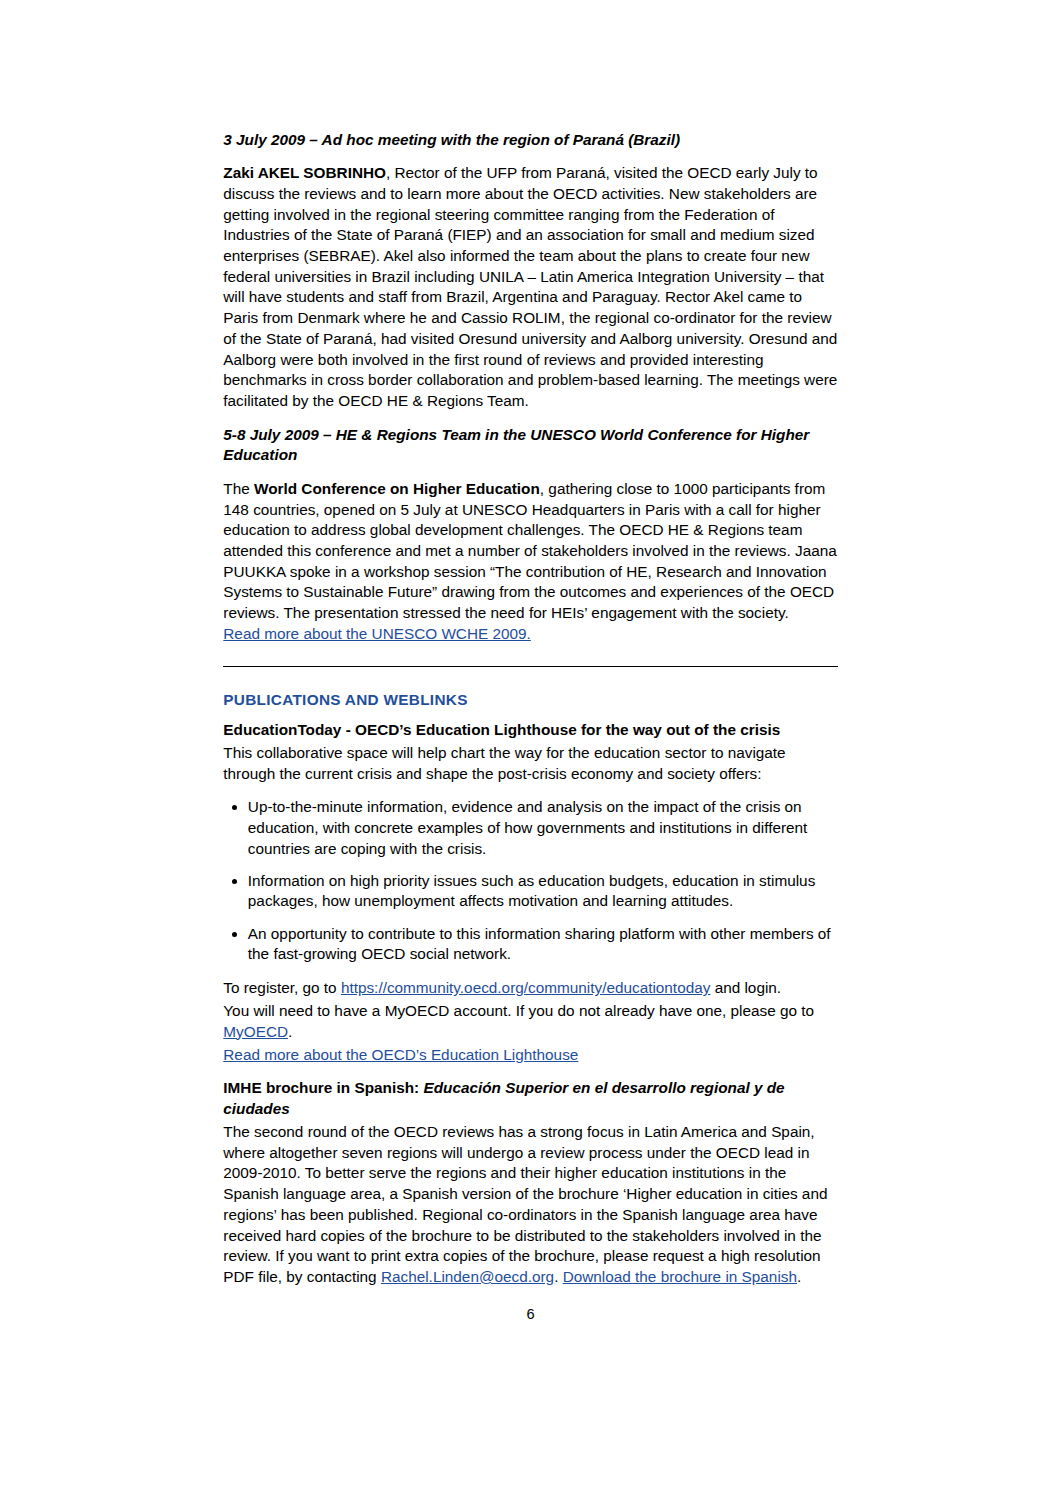3 July 2009 – Ad hoc meeting with the region of Paraná (Brazil)
Zaki AKEL SOBRINHO, Rector of the UFP from Paraná, visited the OECD early July to discuss the reviews and to learn more about the OECD activities. New stakeholders are getting involved in the regional steering committee ranging from the Federation of Industries of the State of Paraná (FIEP) and an association for small and medium sized enterprises (SEBRAE). Akel also informed the team about the plans to create four new federal universities in Brazil including UNILA – Latin America Integration University – that will have students and staff from Brazil, Argentina and Paraguay. Rector Akel came to Paris from Denmark where he and Cassio ROLIM, the regional co-ordinator for the review of the State of Paraná, had visited Oresund university and Aalborg university. Oresund and Aalborg were both involved in the first round of reviews and provided interesting benchmarks in cross border collaboration and problem-based learning. The meetings were facilitated by the OECD HE & Regions Team.
5-8 July 2009 – HE & Regions Team in the UNESCO World Conference for Higher Education
The World Conference on Higher Education, gathering close to 1000 participants from 148 countries, opened on 5 July at UNESCO Headquarters in Paris with a call for higher education to address global development challenges. The OECD HE & Regions team attended this conference and met a number of stakeholders involved in the reviews. Jaana PUUKKA spoke in a workshop session “The contribution of HE, Research and Innovation Systems to Sustainable Future” drawing from the outcomes and experiences of the OECD reviews. The presentation stressed the need for HEIs’ engagement with the society.
Read more about the UNESCO WCHE 2009.
PUBLICATIONS AND WEBLINKS
EducationToday - OECD’s Education Lighthouse for the way out of the crisis
This collaborative space will help chart the way for the education sector to navigate through the current crisis and shape the post-crisis economy and society offers:
Up-to-the-minute information, evidence and analysis on the impact of the crisis on education, with concrete examples of how governments and institutions in different countries are coping with the crisis.
Information on high priority issues such as education budgets, education in stimulus packages, how unemployment affects motivation and learning attitudes.
An opportunity to contribute to this information sharing platform with other members of the fast-growing OECD social network.
To register, go to https://community.oecd.org/community/educationtoday and login.
You will need to have a MyOECD account. If you do not already have one, please go to MyOECD.
Read more about the OECD’s Education Lighthouse
IMHE brochure in Spanish: Educación Superior en el desarrollo regional y de ciudades
The second round of the OECD reviews has a strong focus in Latin America and Spain, where altogether seven regions will undergo a review process under the OECD lead in 2009-2010. To better serve the regions and their higher education institutions in the Spanish language area, a Spanish version of the brochure ‘Higher education in cities and regions’ has been published. Regional co-ordinators in the Spanish language area have received hard copies of the brochure to be distributed to the stakeholders involved in the review. If you want to print extra copies of the brochure, please request a high resolution PDF file, by contacting Rachel.Linden@oecd.org. Download the brochure in Spanish.
6